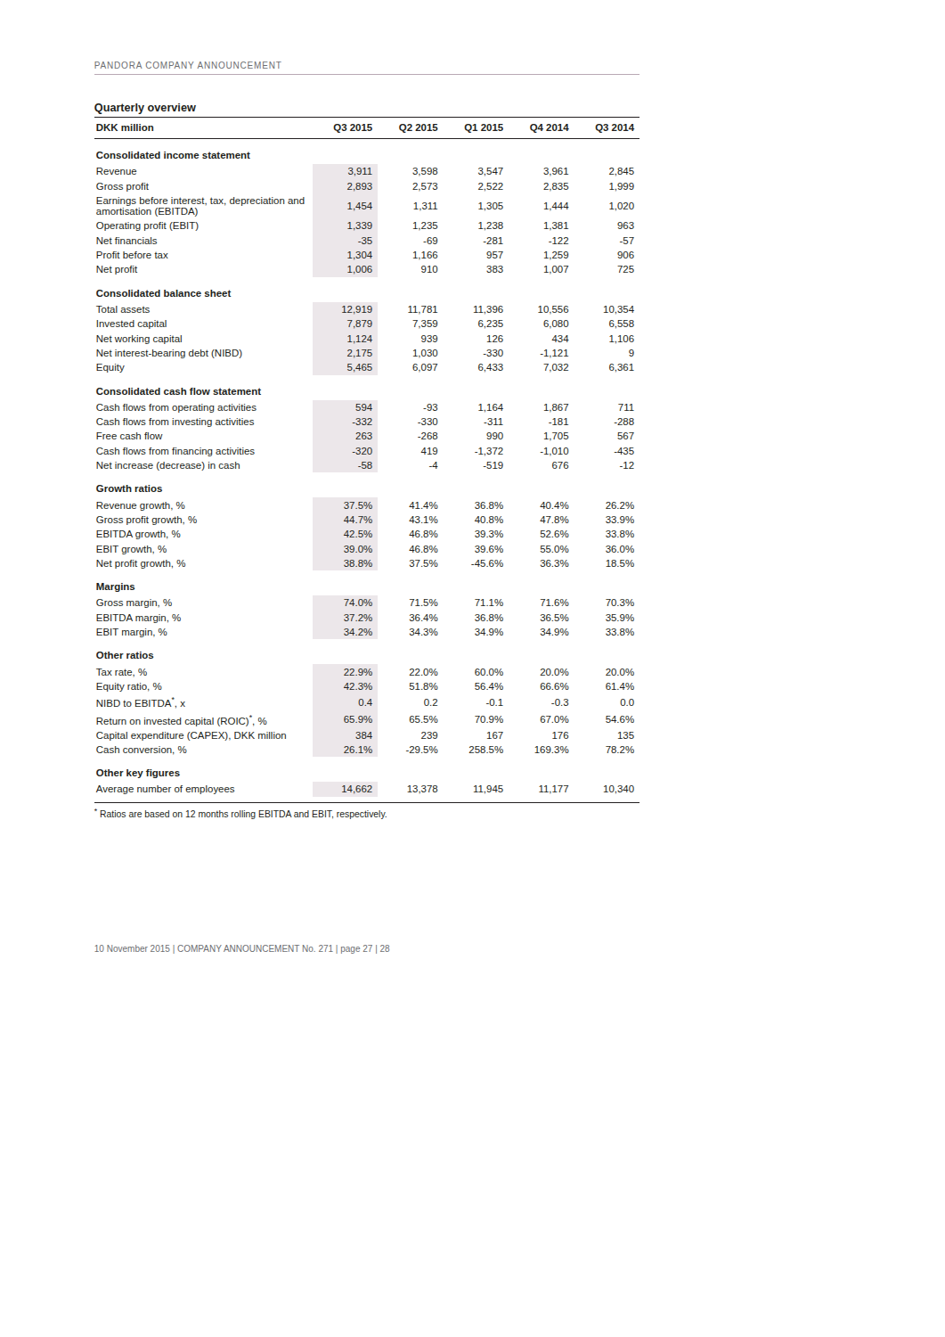PANDORA COMPANY ANNOUNCEMENT
Quarterly overview
| DKK million | Q3 2015 | Q2 2015 | Q1 2015 | Q4 2014 | Q3 2014 |
| --- | --- | --- | --- | --- | --- |
| Consolidated income statement |
| Revenue | 3,911 | 3,598 | 3,547 | 3,961 | 2,845 |
| Gross profit | 2,893 | 2,573 | 2,522 | 2,835 | 1,999 |
| Earnings before interest, tax, depreciation and amortisation (EBITDA) | 1,454 | 1,311 | 1,305 | 1,444 | 1,020 |
| Operating profit (EBIT) | 1,339 | 1,235 | 1,238 | 1,381 | 963 |
| Net financials | -35 | -69 | -281 | -122 | -57 |
| Profit before tax | 1,304 | 1,166 | 957 | 1,259 | 906 |
| Net profit | 1,006 | 910 | 383 | 1,007 | 725 |
| Consolidated balance sheet |
| Total assets | 12,919 | 11,781 | 11,396 | 10,556 | 10,354 |
| Invested capital | 7,879 | 7,359 | 6,235 | 6,080 | 6,558 |
| Net working capital | 1,124 | 939 | 126 | 434 | 1,106 |
| Net interest-bearing debt (NIBD) | 2,175 | 1,030 | -330 | -1,121 | 9 |
| Equity | 5,465 | 6,097 | 6,433 | 7,032 | 6,361 |
| Consolidated cash flow statement |
| Cash flows from operating activities | 594 | -93 | 1,164 | 1,867 | 711 |
| Cash flows from investing activities | -332 | -330 | -311 | -181 | -288 |
| Free cash flow | 263 | -268 | 990 | 1,705 | 567 |
| Cash flows from financing activities | -320 | 419 | -1,372 | -1,010 | -435 |
| Net increase (decrease) in cash | -58 | -4 | -519 | 676 | -12 |
| Growth ratios |
| Revenue growth, % | 37.5% | 41.4% | 36.8% | 40.4% | 26.2% |
| Gross profit growth, % | 44.7% | 43.1% | 40.8% | 47.8% | 33.9% |
| EBITDA growth, % | 42.5% | 46.8% | 39.3% | 52.6% | 33.8% |
| EBIT growth, % | 39.0% | 46.8% | 39.6% | 55.0% | 36.0% |
| Net profit growth, % | 38.8% | 37.5% | -45.6% | 36.3% | 18.5% |
| Margins |
| Gross margin, % | 74.0% | 71.5% | 71.1% | 71.6% | 70.3% |
| EBITDA margin, % | 37.2% | 36.4% | 36.8% | 36.5% | 35.9% |
| EBIT margin, % | 34.2% | 34.3% | 34.9% | 34.9% | 33.8% |
| Other ratios |
| Tax rate, % | 22.9% | 22.0% | 60.0% | 20.0% | 20.0% |
| Equity ratio, % | 42.3% | 51.8% | 56.4% | 66.6% | 61.4% |
| NIBD to EBITDA * , x | 0.4 | 0.2 | -0.1 | -0.3 | 0.0 |
| Return on invested capital (ROIC) * , % | 65.9% | 65.5% | 70.9% | 67.0% | 54.6% |
| Capital expenditure (CAPEX), DKK million | 384 | 239 | 167 | 176 | 135 |
| Cash conversion, % | 26.1% | -29.5% | 258.5% | 169.3% | 78.2% |
| Other key figures |
| Average number of employees | 14,662 | 13,378 | 11,945 | 11,177 | 10,340 |
* Ratios are based on 12 months rolling EBITDA and EBIT, respectively.
10 November 2015 | COMPANY ANNOUNCEMENT No. 271 | page 27 | 28